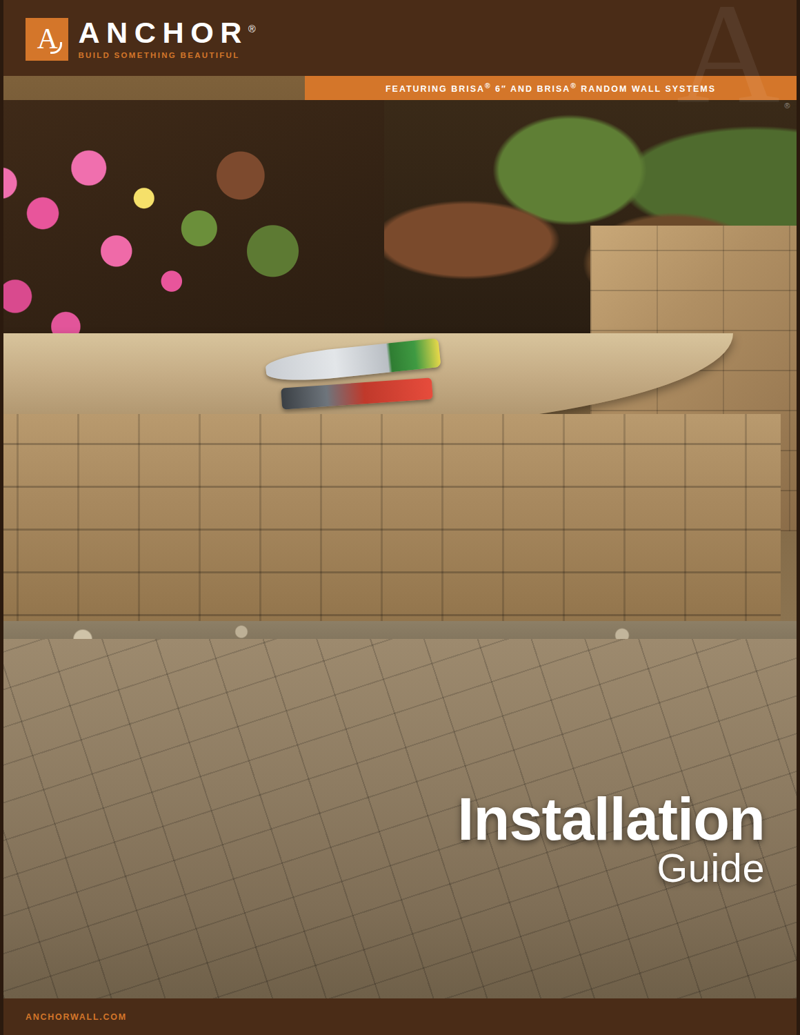ANCHOR® BUILD SOMETHING BEAUTIFUL
A
®
FEATURING BRISA® 6″ AND BRISA® RANDOM WALL SYSTEMS
Installation
Guide
ANCHORWALL.COM